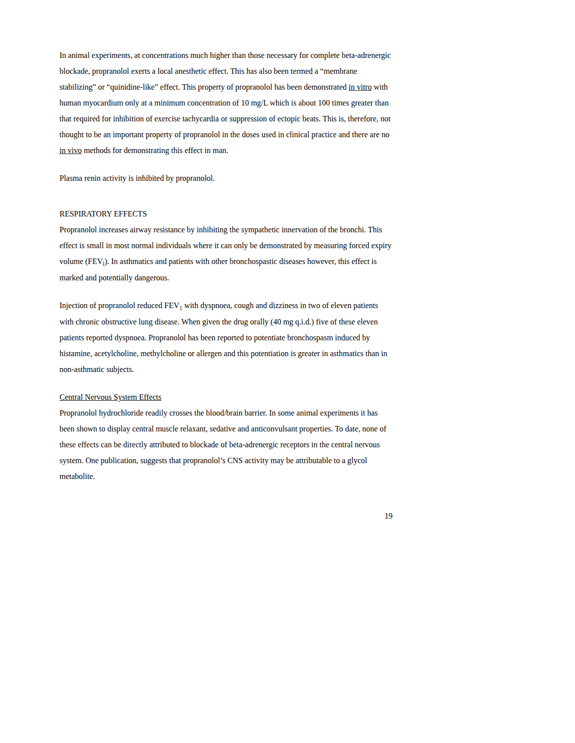In animal experiments, at concentrations much higher than those necessary for complete beta-adrenergic blockade, propranolol exerts a local anesthetic effect. This has also been termed a “membrane stabilizing” or “quinidine-like” effect. This property of propranolol has been demonstrated in vitro with human myocardium only at a minimum concentration of 10 mg/L which is about 100 times greater than that required for inhibition of exercise tachycardia or suppression of ectopic beats. This is, therefore, not thought to be an important property of propranolol in the doses used in clinical practice and there are no in vivo methods for demonstrating this effect in man.
Plasma renin activity is inhibited by propranolol.
RESPIRATORY EFFECTS
Propranolol increases airway resistance by inhibiting the sympathetic innervation of the bronchi. This effect is small in most normal individuals where it can only be demonstrated by measuring forced expiry volume (FEVl). In asthmatics and patients with other bronchospastic diseases however, this effect is marked and potentially dangerous.
Injection of propranolol reduced FEV1 with dyspnoea, cough and dizziness in two of eleven patients with chronic obstructive lung disease. When given the drug orally (40 mg q.i.d.) five of these eleven patients reported dyspnoea. Propranolol has been reported to potentiate bronchospasm induced by histamine, acetylcholine, methylcholine or allergen and this potentiation is greater in asthmatics than in non-asthmatic subjects.
Central Nervous System Effects
Propranolol hydrochloride readily crosses the blood/brain barrier. In some animal experiments it has been shown to display central muscle relaxant, sedative and anticonvulsant properties. To date, none of these effects can be directly attributed to blockade of beta-adrenergic receptors in the central nervous system. One publication, suggests that propranolol’s CNS activity may be attributable to a glycol metabolite.
19